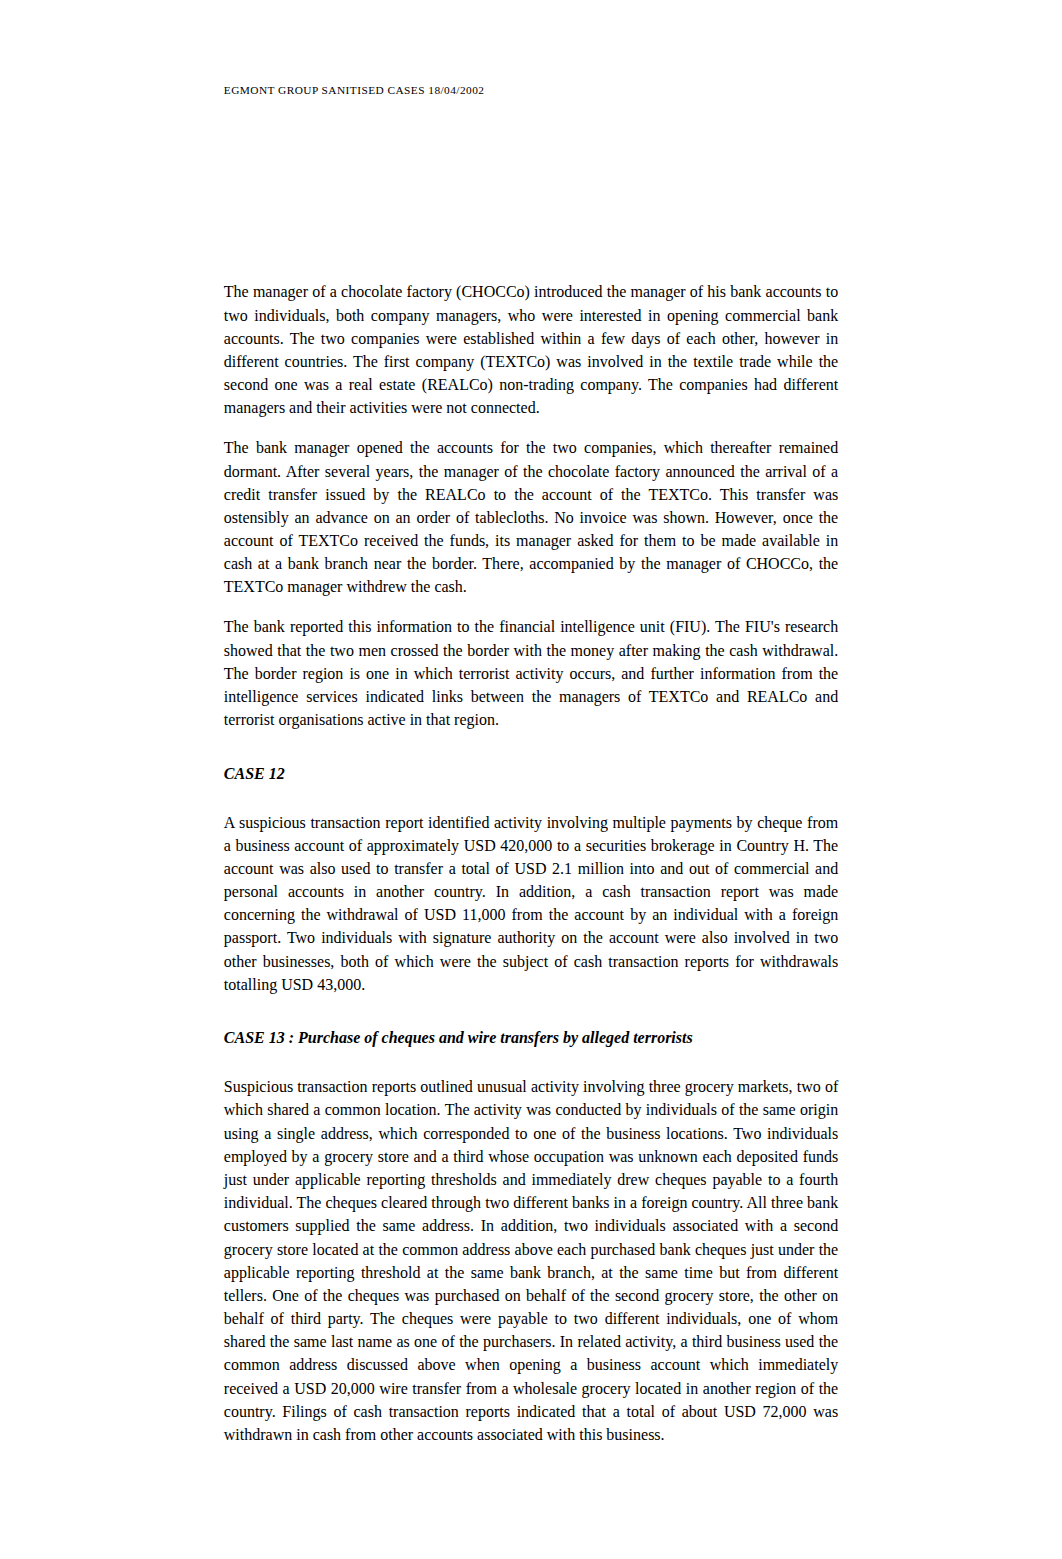Egmont Group Sanitised Cases 18/04/2002
The manager of a chocolate factory (CHOCCo) introduced the manager of his bank accounts to two individuals, both company managers, who were interested in opening commercial bank accounts. The two companies were established within a few days of each other, however in different countries. The first company (TEXTCo) was involved in the textile trade while the second one was a real estate (REALCo) non-trading company. The companies had different managers and their activities were not connected.
The bank manager opened the accounts for the two companies, which thereafter remained dormant. After several years, the manager of the chocolate factory announced the arrival of a credit transfer issued by the REALCo to the account of the TEXTCo. This transfer was ostensibly an advance on an order of tablecloths. No invoice was shown. However, once the account of TEXTCo received the funds, its manager asked for them to be made available in cash at a bank branch near the border. There, accompanied by the manager of CHOCCo, the TEXTCo manager withdrew the cash.
The bank reported this information to the financial intelligence unit (FIU). The FIU's research showed that the two men crossed the border with the money after making the cash withdrawal. The border region is one in which terrorist activity occurs, and further information from the intelligence services indicated links between the managers of TEXTCo and REALCo and terrorist organisations active in that region.
CASE 12
A suspicious transaction report identified activity involving multiple payments by cheque from a business account of approximately USD 420,000 to a securities brokerage in Country H. The account was also used to transfer a total of USD 2.1 million into and out of commercial and personal accounts in another country. In addition, a cash transaction report was made concerning the withdrawal of USD 11,000 from the account by an individual with a foreign passport. Two individuals with signature authority on the account were also involved in two other businesses, both of which were the subject of cash transaction reports for withdrawals totalling USD 43,000.
CASE 13 : Purchase of cheques and wire transfers by alleged terrorists
Suspicious transaction reports outlined unusual activity involving three grocery markets, two of which shared a common location. The activity was conducted by individuals of the same origin using a single address, which corresponded to one of the business locations. Two individuals employed by a grocery store and a third whose occupation was unknown each deposited funds just under applicable reporting thresholds and immediately drew cheques payable to a fourth individual. The cheques cleared through two different banks in a foreign country. All three bank customers supplied the same address. In addition, two individuals associated with a second grocery store located at the common address above each purchased bank cheques just under the applicable reporting threshold at the same bank branch, at the same time but from different tellers. One of the cheques was purchased on behalf of the second grocery store, the other on behalf of third party. The cheques were payable to two different individuals, one of whom shared the same last name as one of the purchasers. In related activity, a third business used the common address discussed above when opening a business account which immediately received a USD 20,000 wire transfer from a wholesale grocery located in another region of the country. Filings of cash transaction reports indicated that a total of about USD 72,000 was withdrawn in cash from other accounts associated with this business.